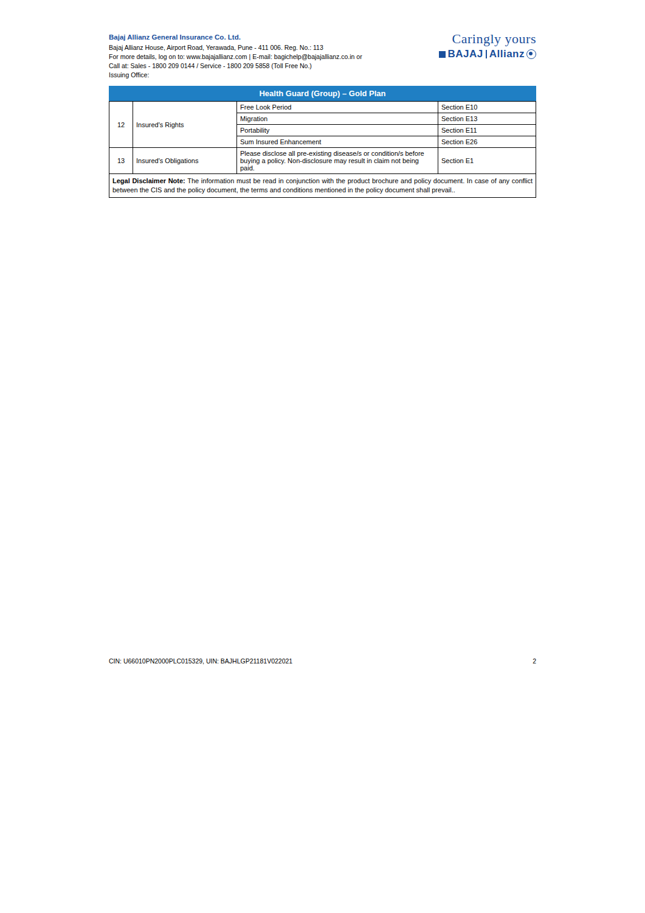Bajaj Allianz General Insurance Co. Ltd.
Bajaj Allianz House, Airport Road, Yerawada, Pune - 411 006. Reg. No.: 113
For more details, log on to: www.bajajallianz.com | E-mail: bagichelp@bajajallianz.co.in or
Call at: Sales - 1800 209 0144 / Service - 1800 209 5858 (Toll Free No.)
Issuing Office:
Caringly yours
BAJAJ Allianz
Health Guard (Group) – Gold Plan
| 12 | Insured's Rights | Free Look Period | Section E10 |
| Migration | Section E13 |
| Portability | Section E11 |
| Sum Insured Enhancement | Section E26 |
| 13 | Insured's Obligations | Please disclose all pre-existing disease/s or condition/s before buying a policy. Non-disclosure may result in claim not being paid. | Section E1 |
Legal Disclaimer Note: The information must be read in conjunction with the product brochure and policy document. In case of any conflict between the CIS and the policy document, the terms and conditions mentioned in the policy document shall prevail..
CIN: U66010PN2000PLC015329, UIN: BAJHLGP21181V022021
2